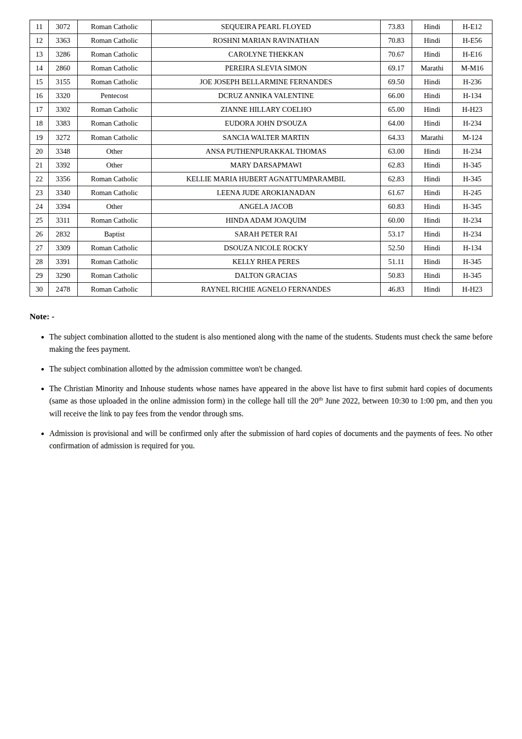| 11 | 3072 | Roman Catholic | SEQUEIRA PEARL FLOYED | 73.83 | Hindi | H-E12 |
| 12 | 3363 | Roman Catholic | ROSHNI MARIAN RAVINATHAN | 70.83 | Hindi | H-E56 |
| 13 | 3286 | Roman Catholic | CAROLYNE THEKKAN | 70.67 | Hindi | H-E16 |
| 14 | 2860 | Roman Catholic | PEREIRA SLEVIA SIMON | 69.17 | Marathi | M-M16 |
| 15 | 3155 | Roman Catholic | JOE JOSEPH BELLARMINE FERNANDES | 69.50 | Hindi | H-236 |
| 16 | 3320 | Pentecost | DCRUZ ANNIKA VALENTINE | 66.00 | Hindi | H-134 |
| 17 | 3302 | Roman Catholic | ZIANNE HILLARY COELHO | 65.00 | Hindi | H-H23 |
| 18 | 3383 | Roman Catholic | EUDORA JOHN D'SOUZA | 64.00 | Hindi | H-234 |
| 19 | 3272 | Roman Catholic | SANCIA WALTER MARTIN | 64.33 | Marathi | M-124 |
| 20 | 3348 | Other | ANSA PUTHENPURAKKAL THOMAS | 63.00 | Hindi | H-234 |
| 21 | 3392 | Other | MARY DARSAPMAWI | 62.83 | Hindi | H-345 |
| 22 | 3356 | Roman Catholic | KELLIE MARIA HUBERT AGNATTUMPARAMBIL | 62.83 | Hindi | H-345 |
| 23 | 3340 | Roman Catholic | LEENA JUDE AROKIANADAN | 61.67 | Hindi | H-245 |
| 24 | 3394 | Other | ANGELA JACOB | 60.83 | Hindi | H-345 |
| 25 | 3311 | Roman Catholic | HINDA ADAM JOAQUIM | 60.00 | Hindi | H-234 |
| 26 | 2832 | Baptist | SARAH PETER RAI | 53.17 | Hindi | H-234 |
| 27 | 3309 | Roman Catholic | DSOUZA NICOLE ROCKY | 52.50 | Hindi | H-134 |
| 28 | 3391 | Roman Catholic | KELLY RHEA PERES | 51.11 | Hindi | H-345 |
| 29 | 3290 | Roman Catholic | DALTON GRACIAS | 50.83 | Hindi | H-345 |
| 30 | 2478 | Roman Catholic | RAYNEL RICHIE AGNELO FERNANDES | 46.83 | Hindi | H-H23 |
Note: -
The subject combination allotted to the student is also mentioned along with the name of the students. Students must check the same before making the fees payment.
The subject combination allotted by the admission committee won't be changed.
The Christian Minority and Inhouse students whose names have appeared in the above list have to first submit hard copies of documents (same as those uploaded in the online admission form) in the college hall till the 20th June 2022, between 10:30 to 1:00 pm, and then you will receive the link to pay fees from the vendor through sms.
Admission is provisional and will be confirmed only after the submission of hard copies of documents and the payments of fees. No other confirmation of admission is required for you.